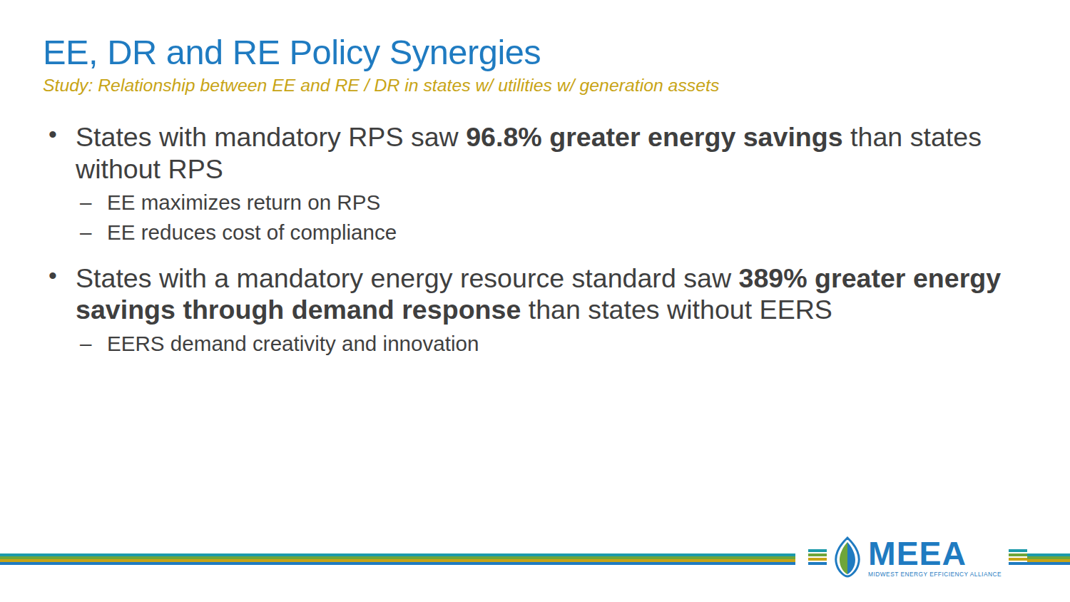EE, DR and RE Policy Synergies
Study: Relationship between EE and RE / DR in states w/ utilities w/ generation assets
States with mandatory RPS saw 96.8% greater energy savings than states without RPS
EE maximizes return on RPS
EE reduces cost of compliance
States with a mandatory energy resource standard saw 389% greater energy savings through demand response than states without EERS
EERS demand creativity and innovation
MEEA MIDWEST ENERGY EFFICIENCY ALLIANCE